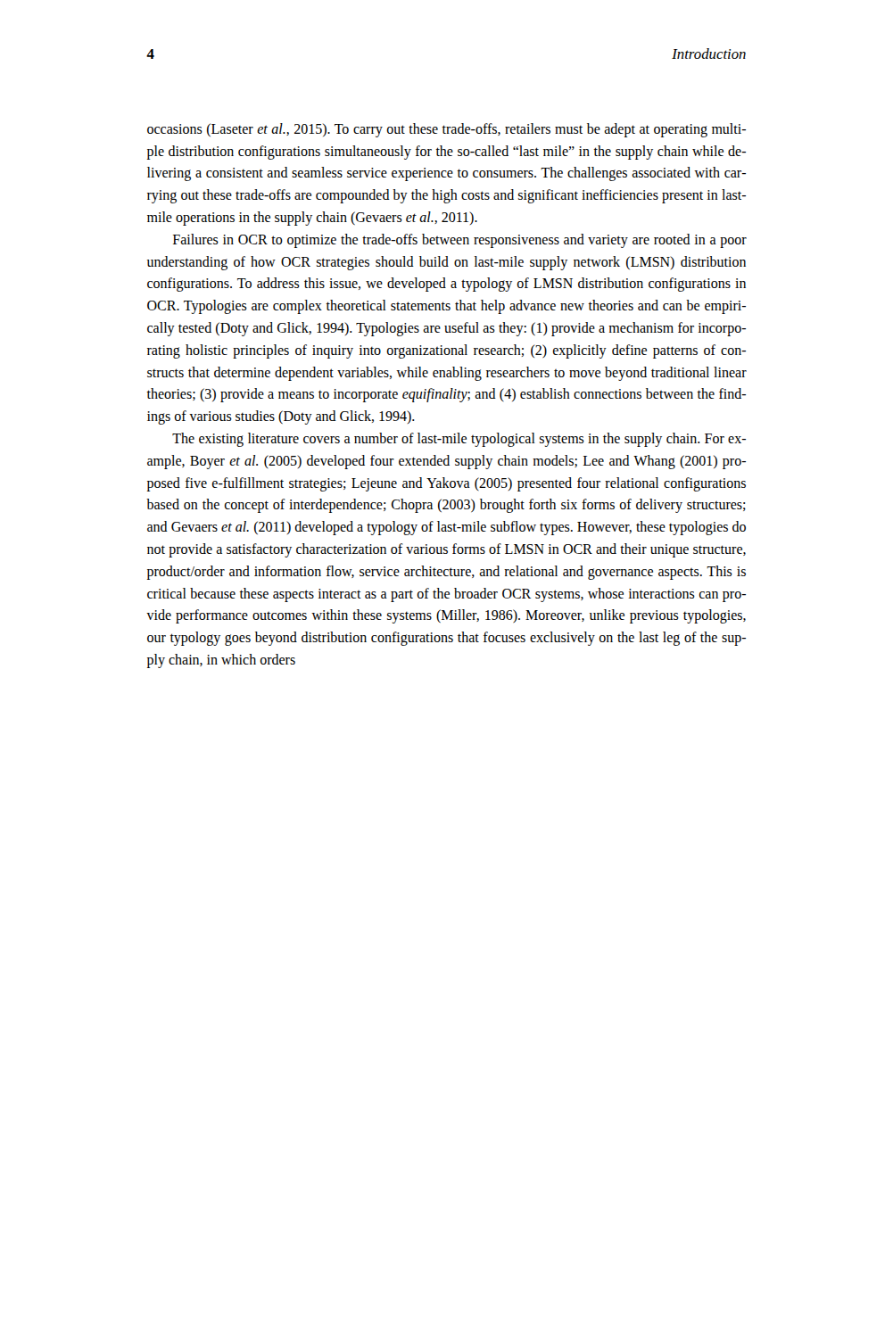4 Introduction
occasions (Laseter et al., 2015). To carry out these trade-offs, retailers must be adept at operating multiple distribution configurations simultaneously for the so-called “last mile” in the supply chain while delivering a consistent and seamless service experience to consumers. The challenges associated with carrying out these trade-offs are compounded by the high costs and significant inefficiencies present in last-mile operations in the supply chain (Gevaers et al., 2011).
Failures in OCR to optimize the trade-offs between responsiveness and variety are rooted in a poor understanding of how OCR strategies should build on last-mile supply network (LMSN) distribution configurations. To address this issue, we developed a typology of LMSN distribution configurations in OCR. Typologies are complex theoretical statements that help advance new theories and can be empirically tested (Doty and Glick, 1994). Typologies are useful as they: (1) provide a mechanism for incorporating holistic principles of inquiry into organizational research; (2) explicitly define patterns of constructs that determine dependent variables, while enabling researchers to move beyond traditional linear theories; (3) provide a means to incorporate equifinality; and (4) establish connections between the findings of various studies (Doty and Glick, 1994).
The existing literature covers a number of last-mile typological systems in the supply chain. For example, Boyer et al. (2005) developed four extended supply chain models; Lee and Whang (2001) proposed five e-fulfillment strategies; Lejeune and Yakova (2005) presented four relational configurations based on the concept of interdependence; Chopra (2003) brought forth six forms of delivery structures; and Gevaers et al. (2011) developed a typology of last-mile subflow types. However, these typologies do not provide a satisfactory characterization of various forms of LMSN in OCR and their unique structure, product/order and information flow, service architecture, and relational and governance aspects. This is critical because these aspects interact as a part of the broader OCR systems, whose interactions can provide performance outcomes within these systems (Miller, 1986). Moreover, unlike previous typologies, our typology goes beyond distribution configurations that focuses exclusively on the last leg of the supply chain, in which orders